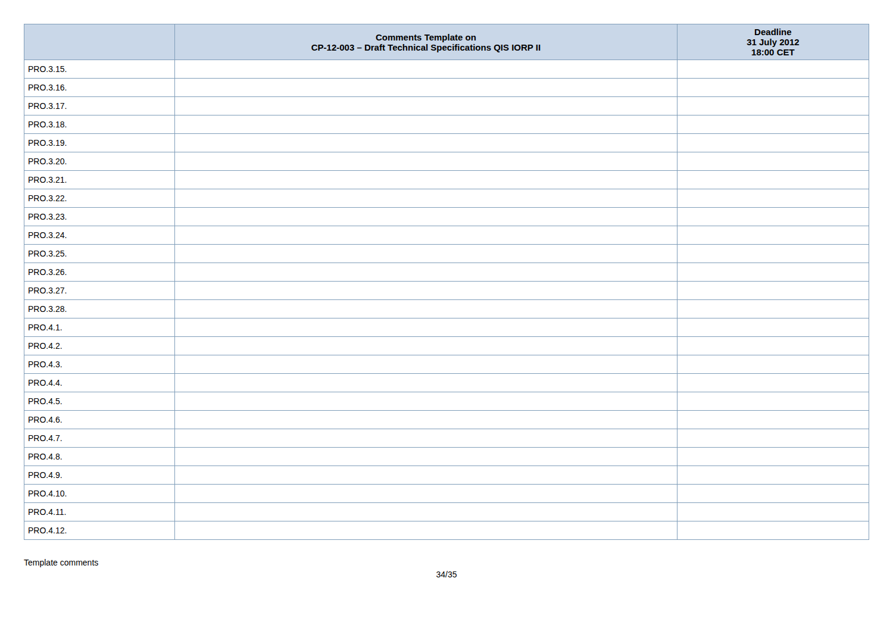| | Comments Template on CP-12-003 – Draft Technical Specifications QIS IORP II | Deadline 31 July 2012 18:00 CET |
| --- | --- | --- |
| PRO.3.15. | | |
| PRO.3.16. | | |
| PRO.3.17. | | |
| PRO.3.18. | | |
| PRO.3.19. | | |
| PRO.3.20. | | |
| PRO.3.21. | | |
| PRO.3.22. | | |
| PRO.3.23. | | |
| PRO.3.24. | | |
| PRO.3.25. | | |
| PRO.3.26. | | |
| PRO.3.27. | | |
| PRO.3.28. | | |
| PRO.4.1. | | |
| PRO.4.2. | | |
| PRO.4.3. | | |
| PRO.4.4. | | |
| PRO.4.5. | | |
| PRO.4.6. | | |
| PRO.4.7. | | |
| PRO.4.8. | | |
| PRO.4.9. | | |
| PRO.4.10. | | |
| PRO.4.11. | | |
| PRO.4.12. | | |
Template comments
34/35